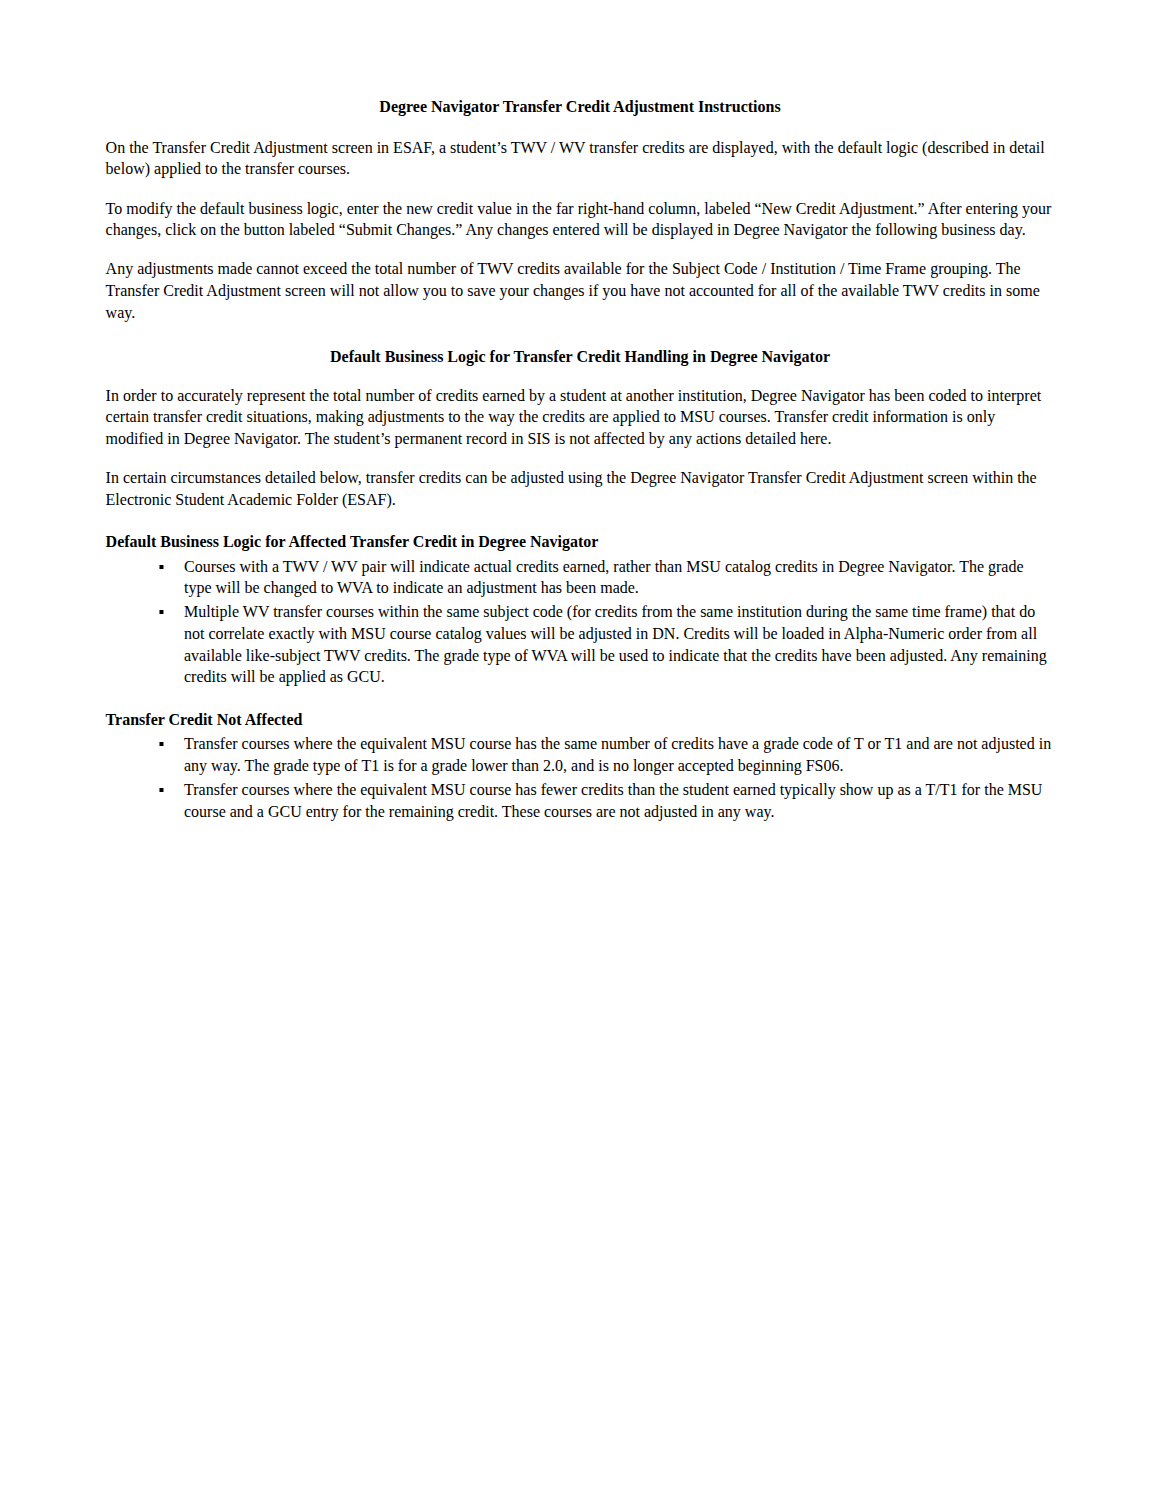Degree Navigator Transfer Credit Adjustment Instructions
On the Transfer Credit Adjustment screen in ESAF, a student’s TWV / WV transfer credits are displayed, with the default logic (described in detail below) applied to the transfer courses.
To modify the default business logic, enter the new credit value in the far right-hand column, labeled “New Credit Adjustment.” After entering your changes, click on the button labeled “Submit Changes.” Any changes entered will be displayed in Degree Navigator the following business day.
Any adjustments made cannot exceed the total number of TWV credits available for the Subject Code / Institution / Time Frame grouping. The Transfer Credit Adjustment screen will not allow you to save your changes if you have not accounted for all of the available TWV credits in some way.
Default Business Logic for Transfer Credit Handling in Degree Navigator
In order to accurately represent the total number of credits earned by a student at another institution, Degree Navigator has been coded to interpret certain transfer credit situations, making adjustments to the way the credits are applied to MSU courses. Transfer credit information is only modified in Degree Navigator. The student’s permanent record in SIS is not affected by any actions detailed here.
In certain circumstances detailed below, transfer credits can be adjusted using the Degree Navigator Transfer Credit Adjustment screen within the Electronic Student Academic Folder (ESAF).
Default Business Logic for Affected Transfer Credit in Degree Navigator
Courses with a TWV / WV pair will indicate actual credits earned, rather than MSU catalog credits in Degree Navigator. The grade type will be changed to WVA to indicate an adjustment has been made.
Multiple WV transfer courses within the same subject code (for credits from the same institution during the same time frame) that do not correlate exactly with MSU course catalog values will be adjusted in DN. Credits will be loaded in Alpha-Numeric order from all available like-subject TWV credits. The grade type of WVA will be used to indicate that the credits have been adjusted. Any remaining credits will be applied as GCU.
Transfer Credit Not Affected
Transfer courses where the equivalent MSU course has the same number of credits have a grade code of T or T1 and are not adjusted in any way. The grade type of T1 is for a grade lower than 2.0, and is no longer accepted beginning FS06.
Transfer courses where the equivalent MSU course has fewer credits than the student earned typically show up as a T/T1 for the MSU course and a GCU entry for the remaining credit. These courses are not adjusted in any way.